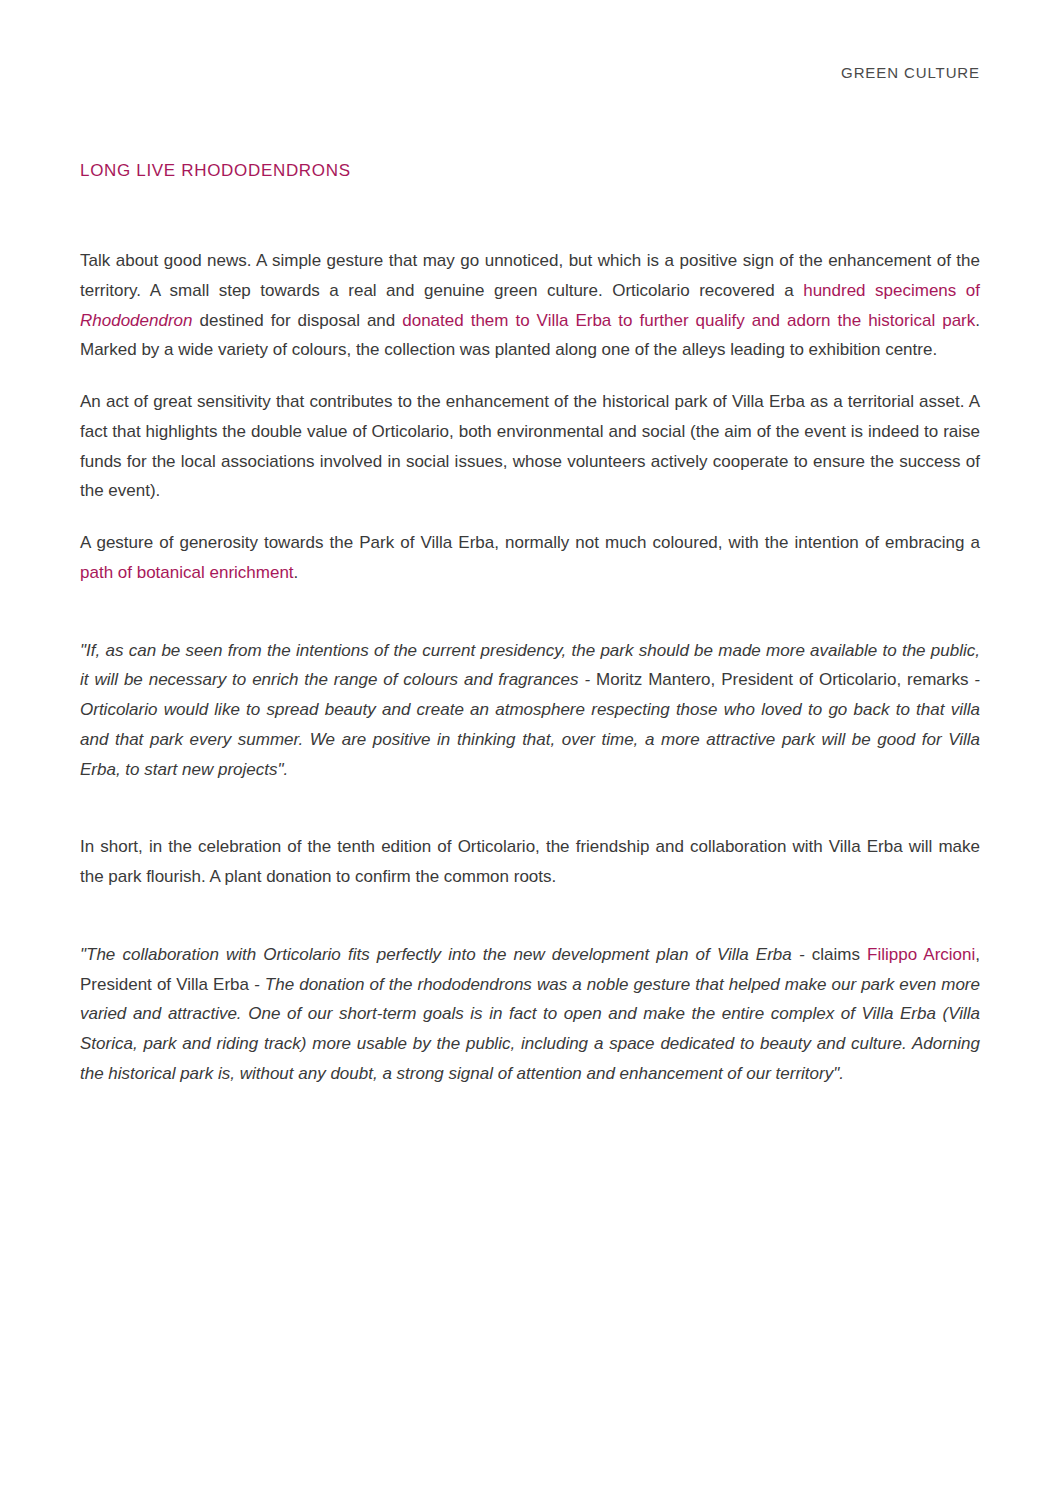GREEN CULTURE
LONG LIVE RHODODENDRONS
Talk about good news. A simple gesture that may go unnoticed, but which is a positive sign of the enhancement of the territory. A small step towards a real and genuine green culture. Orticolario recovered a hundred specimens of Rhododendron destined for disposal and donated them to Villa Erba to further qualify and adorn the historical park. Marked by a wide variety of colours, the collection was planted along one of the alleys leading to exhibition centre.
An act of great sensitivity that contributes to the enhancement of the historical park of Villa Erba as a territorial asset. A fact that highlights the double value of Orticolario, both environmental and social (the aim of the event is indeed to raise funds for the local associations involved in social issues, whose volunteers actively cooperate to ensure the success of the event).
A gesture of generosity towards the Park of Villa Erba, normally not much coloured, with the intention of embracing a path of botanical enrichment.
"If, as can be seen from the intentions of the current presidency, the park should be made more available to the public, it will be necessary to enrich the range of colours and fragrances - Moritz Mantero, President of Orticolario, remarks - Orticolario would like to spread beauty and create an atmosphere respecting those who loved to go back to that villa and that park every summer. We are positive in thinking that, over time, a more attractive park will be good for Villa Erba, to start new projects".
In short, in the celebration of the tenth edition of Orticolario, the friendship and collaboration with Villa Erba will make the park flourish. A plant donation to confirm the common roots.
"The collaboration with Orticolario fits perfectly into the new development plan of Villa Erba - claims Filippo Arcioni, President of Villa Erba - The donation of the rhododendrons was a noble gesture that helped make our park even more varied and attractive. One of our short-term goals is in fact to open and make the entire complex of Villa Erba (Villa Storica, park and riding track) more usable by the public, including a space dedicated to beauty and culture. Adorning the historical park is, without any doubt, a strong signal of attention and enhancement of our territory".